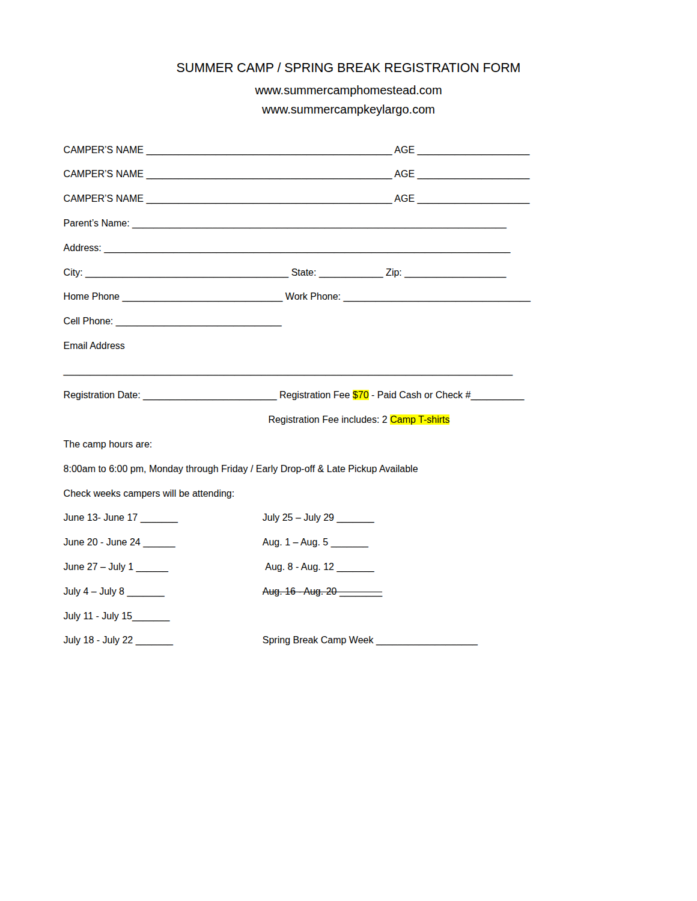SUMMER CAMP / SPRING BREAK REGISTRATION FORM
www.summercamphomestead.com
www.summercampkeylargo.com
CAMPER’S NAME ______________________________________________ AGE _____________________
CAMPER’S NAME ______________________________________________ AGE _____________________
CAMPER’S NAME ______________________________________________ AGE _____________________
Parent’s Name: ______________________________________________________________________
Address: ____________________________________________________________________________
City: ______________________________________ State: ____________ Zip: ___________________
Home Phone ______________________________ Work Phone: ___________________________________
Cell Phone: _______________________________
Email Address
____________________________________________________________________________________
Registration Date: _________________________ Registration Fee $70 - Paid Cash or Check #__________
Registration Fee includes: 2 Camp T-shirts
The camp hours are:
8:00am to 6:00 pm, Monday through Friday / Early Drop-off & Late Pickup Available
Check weeks campers will be attending:
| June 13- June 17 _______ | July 25 – July 29 _______ |
| June 20 - June 24 ______ | Aug. 1 – Aug. 5 _______ |
| June 27 – July 1 ______ | Aug. 8 - Aug. 12 _______ |
| July 4 – July 8 _______ | Aug. 16 - Aug. 20 ________ |
| July 11 - July 15_______ | |
| July 18 - July 22 _______ | Spring Break Camp Week ___________________ |